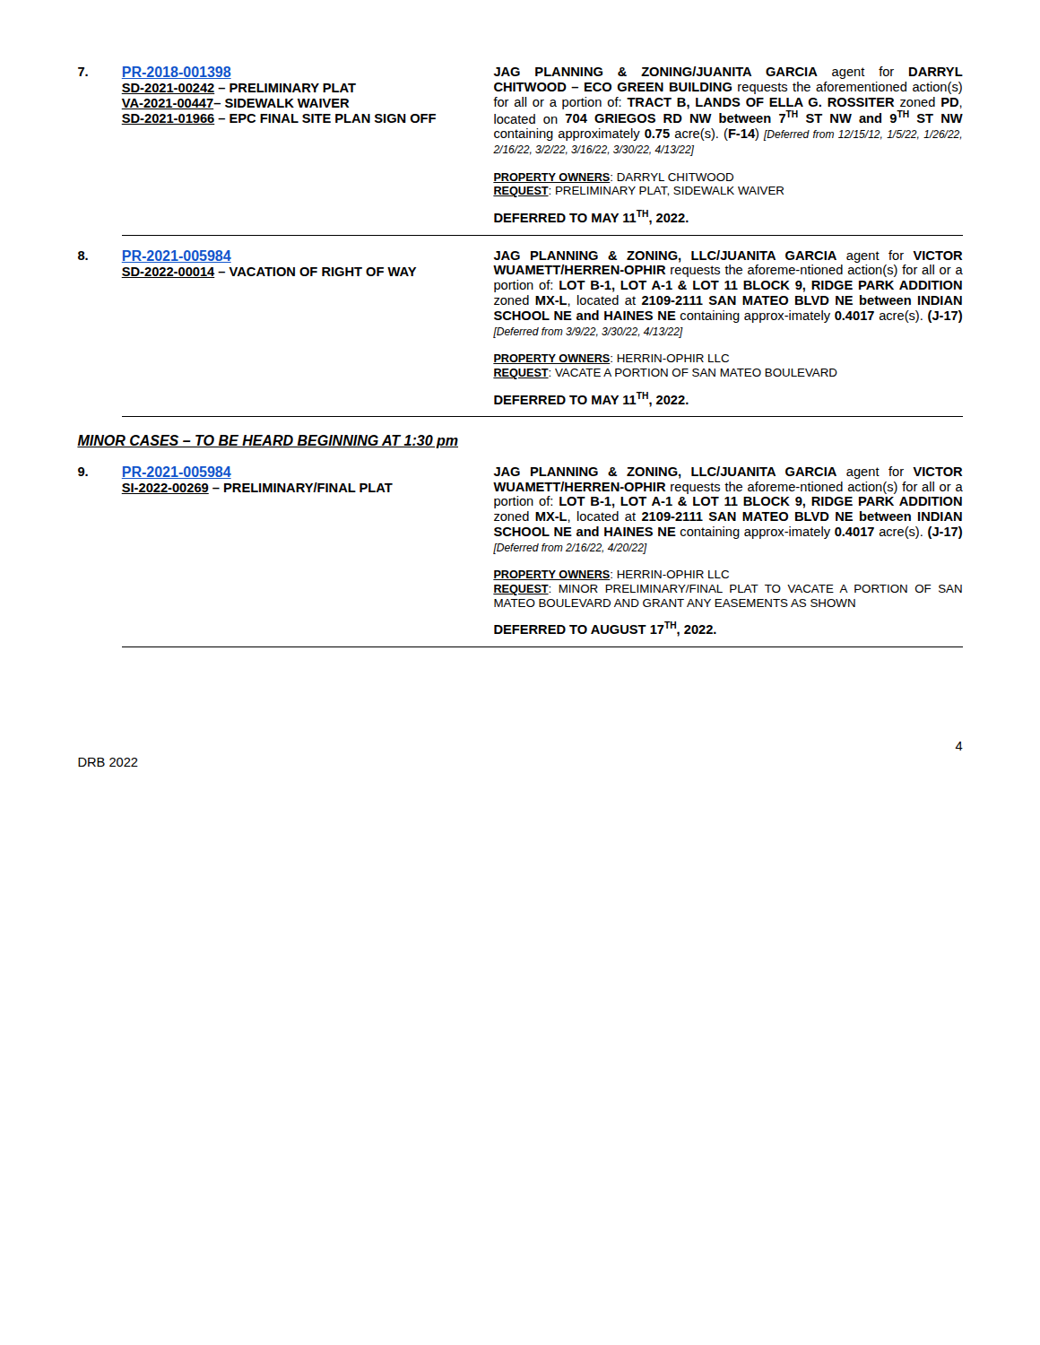| 7. | PR-2018-001398 SD-2021-00242 – PRELIMINARY PLAT VA-2021-00447 – SIDEWALK WAIVER SD-2021-01966 – EPC FINAL SITE PLAN SIGN OFF | JAG PLANNING & ZONING/JUANITA GARCIA agent for DARRYL CHITWOOD – ECO GREEN BUILDING requests the aforementioned action(s) for all or a portion of: TRACT B, LANDS OF ELLA G. ROSSITER zoned PD , located on 704 GRIEGOS RD NW between 7 TH ST NW and 9 TH ST NW containing approximately 0.75 acre(s). ( F-14 ) [Deferred from 12/15/12, 1/5/22, 1/26/22, 2/16/22, 3/2/22, 3/16/22, 3/30/22, 4/13/22] PROPERTY OWNERS : DARRYL CHITWOOD REQUEST : PRELIMINARY PLAT, SIDEWALK WAIVER DEFERRED TO MAY 11 TH , 2022. |
| 8. | PR-2021-005984 SD-2022-00014 – VACATION OF RIGHT OF WAY | JAG PLANNING & ZONING, LLC/JUANITA GARCIA agent for VICTOR WUAMETT/HERREN-OPHIR requests the aforeme-ntioned action(s) for all or a portion of: LOT B-1, LOT A-1 & LOT 11 BLOCK 9, RIDGE PARK ADDITION zoned MX-L , located at 2109-2111 SAN MATEO BLVD NE between INDIAN SCHOOL NE and HAINES NE containing approx-imately 0.4017 acre(s). (J-17) [Deferred from 3/9/22, 3/30/22, 4/13/22] PROPERTY OWNERS : HERRIN-OPHIR LLC REQUEST : VACATE A PORTION OF SAN MATEO BOULEVARD DEFERRED TO MAY 11 TH , 2022. |
MINOR CASES – TO BE HEARD BEGINNING AT 1:30 pm
| 9. | PR-2021-005984 SI-2022-00269 – PRELIMINARY/FINAL PLAT | JAG PLANNING & ZONING, LLC/JUANITA GARCIA agent for VICTOR WUAMETT/HERREN-OPHIR requests the aforeme-ntioned action(s) for all or a portion of: LOT B-1, LOT A-1 & LOT 11 BLOCK 9, RIDGE PARK ADDITION zoned MX-L , located at 2109-2111 SAN MATEO BLVD NE between INDIAN SCHOOL NE and HAINES NE containing approx-imately 0.4017 acre(s). (J-17) [Deferred from 2/16/22, 4/20/22] PROPERTY OWNERS : HERRIN-OPHIR LLC REQUEST : MINOR PRELIMINARY/FINAL PLAT TO VACATE A PORTION OF SAN MATEO BOULEVARD AND GRANT ANY EASEMENTS AS SHOWN DEFERRED TO AUGUST 17 TH , 2022. |
4
DRB 2022